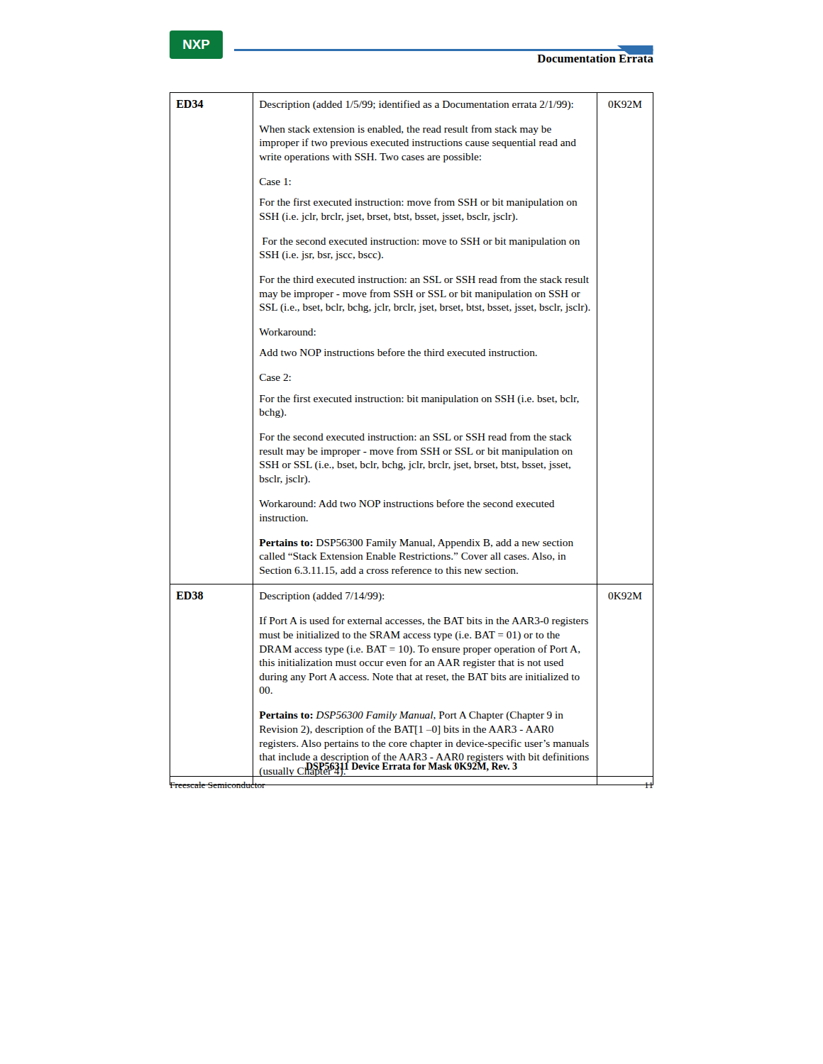NXP
Documentation Errata
| ED34 | Description (added 1/5/99; identified as a Documentation errata 2/1/99): When stack extension is enabled, the read result from stack may be improper if two previous executed instructions cause sequential read and write operations with SSH. Two cases are possible: Case 1: For the first executed instruction: move from SSH or bit manipulation on SSH (i.e. jclr, brclr, jset, brset, btst, bsset, jsset, bsclr, jsclr). For the second executed instruction: move to SSH or bit manipulation on SSH (i.e. jsr, bsr, jscc, bscc). For the third executed instruction: an SSL or SSH read from the stack result may be improper - move from SSH or SSL or bit manipulation on SSH or SSL (i.e., bset, bclr, bchg, jclr, brclr, jset, brset, btst, bsset, jsset, bsclr, jsclr). Workaround: Add two NOP instructions before the third executed instruction. Case 2: For the first executed instruction: bit manipulation on SSH (i.e. bset, bclr, bchg). For the second executed instruction: an SSL or SSH read from the stack result may be improper - move from SSH or SSL or bit manipulation on SSH or SSL (i.e., bset, bclr, bchg, jclr, brclr, jset, brset, btst, bsset, jsset, bsclr, jsclr). Workaround: Add two NOP instructions before the second executed instruction. Pertains to: DSP56300 Family Manual, Appendix B, add a new section called “Stack Extension Enable Restrictions.” Cover all cases. Also, in Section 6.3.11.15, add a cross reference to this new section. | 0K92M |
| ED38 | Description (added 7/14/99): If Port A is used for external accesses, the BAT bits in the AAR3-0 registers must be initialized to the SRAM access type (i.e. BAT = 01) or to the DRAM access type (i.e. BAT = 10). To ensure proper operation of Port A, this initialization must occur even for an AAR register that is not used during any Port A access. Note that at reset, the BAT bits are initialized to 00. Pertains to: DSP56300 Family Manual , Port A Chapter (Chapter 9 in Revision 2), description of the BAT[1 –0] bits in the AAR3 - AAR0 registers. Also pertains to the core chapter in device-specific user’s manuals that include a description of the AAR3 - AAR0 registers with bit definitions (usually Chapter 4). | 0K92M |
DSP56311 Device Errata for Mask 0K92M, Rev. 3
Freescale Semiconductor
11